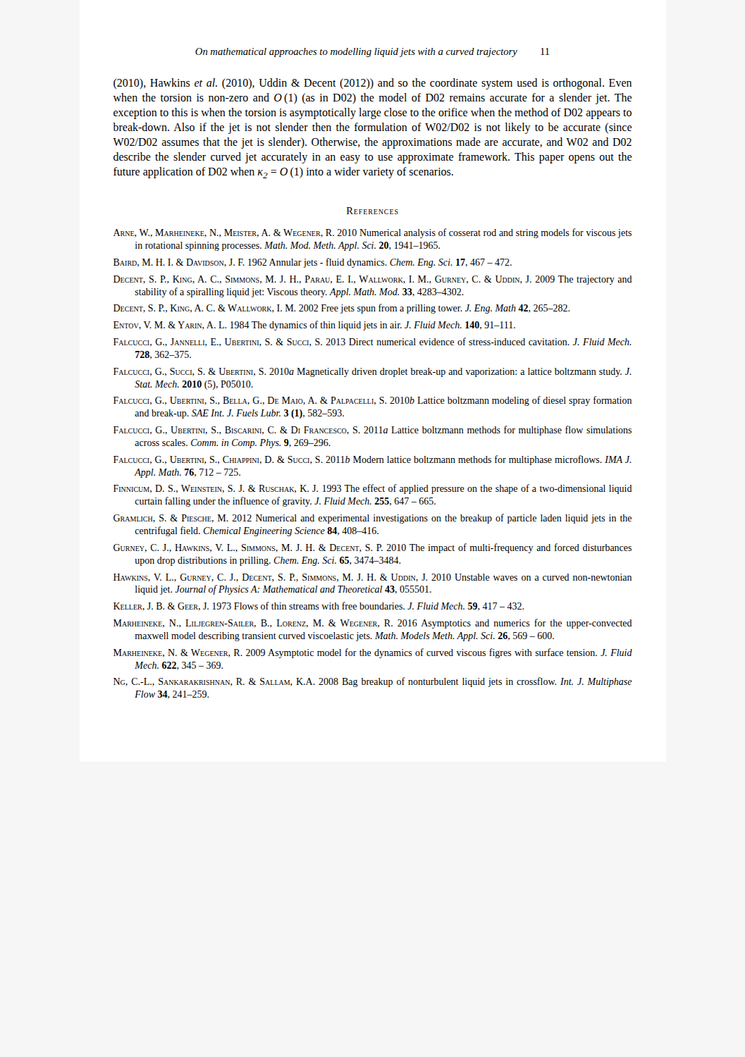On mathematical approaches to modelling liquid jets with a curved trajectory 11
(2010), Hawkins et al. (2010), Uddin & Decent (2012)) and so the coordinate system used is orthogonal. Even when the torsion is non-zero and O (1) (as in D02) the model of D02 remains accurate for a slender jet. The exception to this is when the torsion is asymptotically large close to the orifice when the method of D02 appears to break-down. Also if the jet is not slender then the formulation of W02/D02 is not likely to be accurate (since W02/D02 assumes that the jet is slender). Otherwise, the approximations made are accurate, and W02 and D02 describe the slender curved jet accurately in an easy to use approximate framework. This paper opens out the future application of D02 when κ2 = O (1) into a wider variety of scenarios.
References
Arne, W., Marheineke, N., Meister, A. & Wegener, R. 2010 Numerical analysis of cosserat rod and string models for viscous jets in rotational spinning processes. Math. Mod. Meth. Appl. Sci. 20, 1941–1965.
Baird, M. H. I. & Davidson, J. F. 1962 Annular jets - fluid dynamics. Chem. Eng. Sci. 17, 467 – 472.
Decent, S. P., King, A. C., Simmons, M. J. H., Parau, E. I., Wallwork, I. M., Gurney, C. & Uddin, J. 2009 The trajectory and stability of a spiralling liquid jet: Viscous theory. Appl. Math. Mod. 33, 4283–4302.
Decent, S. P., King, A. C. & Wallwork, I. M. 2002 Free jets spun from a prilling tower. J. Eng. Math 42, 265–282.
Entov, V. M. & Yarin, A. L. 1984 The dynamics of thin liquid jets in air. J. Fluid Mech. 140, 91–111.
Falcucci, G., Jannelli, E., Ubertini, S. & Succi, S. 2013 Direct numerical evidence of stress-induced cavitation. J. Fluid Mech. 728, 362–375.
Falcucci, G., Succi, S. & Ubertini, S. 2010a Magnetically driven droplet break-up and vaporization: a lattice boltzmann study. J. Stat. Mech. 2010 (5), P05010.
Falcucci, G., Ubertini, S., Bella, G., De Maio, A. & Palpacelli, S. 2010b Lattice boltzmann modeling of diesel spray formation and break-up. SAE Int. J. Fuels Lubr. 3 (1), 582–593.
Falcucci, G., Ubertini, S., Biscarini, C. & Di Francesco, S. 2011a Lattice boltzmann methods for multiphase flow simulations across scales. Comm. in Comp. Phys. 9, 269–296.
Falcucci, G., Ubertini, S., Chiappini, D. & Succi, S. 2011b Modern lattice boltzmann methods for multiphase microflows. IMA J. Appl. Math. 76, 712 – 725.
Finnicum, D. S., Weinstein, S. J. & Ruschak, K. J. 1993 The effect of applied pressure on the shape of a two-dimensional liquid curtain falling under the influence of gravity. J. Fluid Mech. 255, 647 – 665.
Gramlich, S. & Piesche, M. 2012 Numerical and experimental investigations on the breakup of particle laden liquid jets in the centrifugal field. Chemical Engineering Science 84, 408–416.
Gurney, C. J., Hawkins, V. L., Simmons, M. J. H. & Decent, S. P. 2010 The impact of multi-frequency and forced disturbances upon drop distributions in prilling. Chem. Eng. Sci. 65, 3474–3484.
Hawkins, V. L., Gurney, C. J., Decent, S. P., Simmons, M. J. H. & Uddin, J. 2010 Unstable waves on a curved non-newtonian liquid jet. Journal of Physics A: Mathematical and Theoretical 43, 055501.
Keller, J. B. & Geer, J. 1973 Flows of thin streams with free boundaries. J. Fluid Mech. 59, 417 – 432.
Marheineke, N., Liljegren-Sailer, B., Lorenz, M. & Wegener, R. 2016 Asymptotics and numerics for the upper-convected maxwell model describing transient curved viscoelastic jets. Math. Models Meth. Appl. Sci. 26, 569 – 600.
Marheineke, N. & Wegener, R. 2009 Asymptotic model for the dynamics of curved viscous figres with surface tension. J. Fluid Mech. 622, 345 – 369.
Ng, C.-L., Sankarakrishnan, R. & Sallam, K.A. 2008 Bag breakup of nonturbulent liquid jets in crossflow. Int. J. Multiphase Flow 34, 241–259.